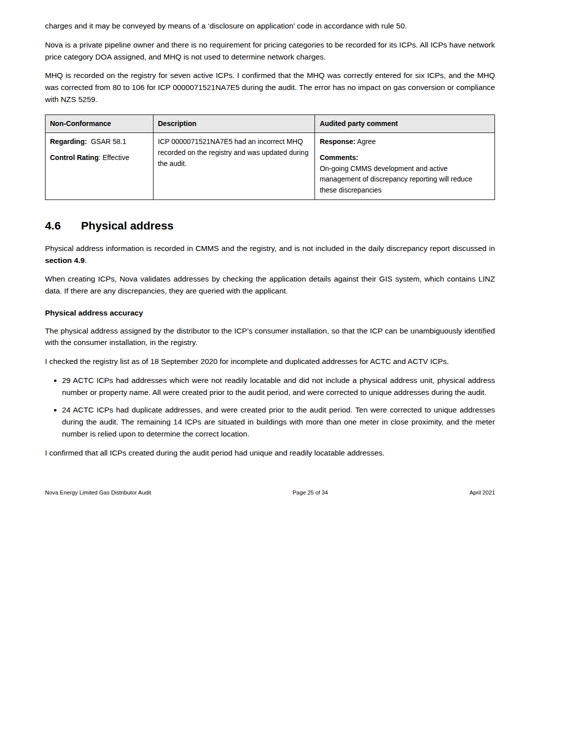charges and it may be conveyed by means of a ‘disclosure on application’ code in accordance with rule 50.
Nova is a private pipeline owner and there is no requirement for pricing categories to be recorded for its ICPs. All ICPs have network price category DOA assigned, and MHQ is not used to determine network charges.
MHQ is recorded on the registry for seven active ICPs. I confirmed that the MHQ was correctly entered for six ICPs, and the MHQ was corrected from 80 to 106 for ICP 0000071521NA7E5 during the audit. The error has no impact on gas conversion or compliance with NZS 5259.
| Non-Conformance | Description | Audited party comment |
| --- | --- | --- |
| Regarding: GSAR 58.1 Control Rating : Effective | ICP 0000071521NA7E5 had an incorrect MHQ recorded on the registry and was updated during the audit. | Response: Agree Comments: On-going CMMS development and active management of discrepancy reporting will reduce these discrepancies |
4.6 Physical address
Physical address information is recorded in CMMS and the registry, and is not included in the daily discrepancy report discussed in section 4.9.
When creating ICPs, Nova validates addresses by checking the application details against their GIS system, which contains LINZ data. If there are any discrepancies, they are queried with the applicant.
Physical address accuracy
The physical address assigned by the distributor to the ICP’s consumer installation, so that the ICP can be unambiguously identified with the consumer installation, in the registry.
I checked the registry list as of 18 September 2020 for incomplete and duplicated addresses for ACTC and ACTV ICPs.
29 ACTC ICPs had addresses which were not readily locatable and did not include a physical address unit, physical address number or property name. All were created prior to the audit period, and were corrected to unique addresses during the audit.
24 ACTC ICPs had duplicate addresses, and were created prior to the audit period. Ten were corrected to unique addresses during the audit. The remaining 14 ICPs are situated in buildings with more than one meter in close proximity, and the meter number is relied upon to determine the correct location.
I confirmed that all ICPs created during the audit period had unique and readily locatable addresses.
Nova Energy Limited Gas Distributor Audit Page 25 of 34 April 2021